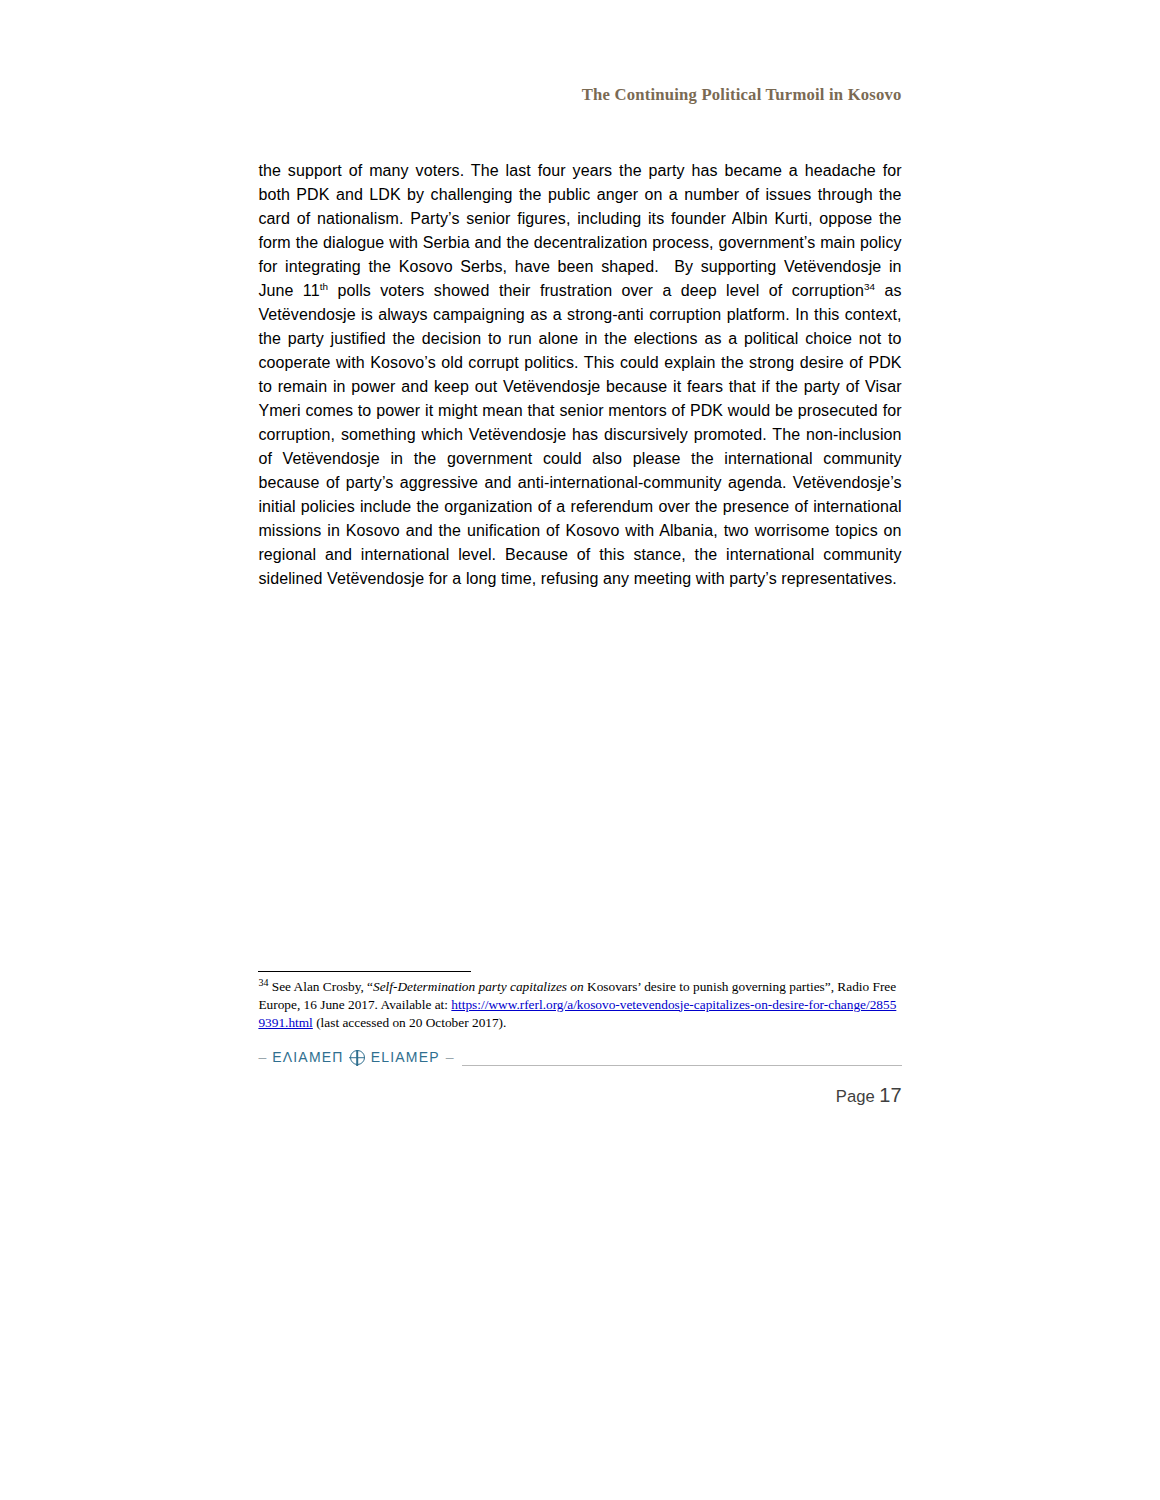The Continuing Political Turmoil in Kosovo
the support of many voters. The last four years the party has became a headache for both PDK and LDK by challenging the public anger on a number of issues through the card of nationalism. Party’s senior figures, including its founder Albin Kurti, oppose the form the dialogue with Serbia and the decentralization process, government’s main policy for integrating the Kosovo Serbs, have been shaped. By supporting Vetëvendosje in June 11th polls voters showed their frustration over a deep level of corruption34 as Vetëvendosje is always campaigning as a strong-anti corruption platform. In this context, the party justified the decision to run alone in the elections as a political choice not to cooperate with Kosovo’s old corrupt politics. This could explain the strong desire of PDK to remain in power and keep out Vetëvendosje because it fears that if the party of Visar Ymeri comes to power it might mean that senior mentors of PDK would be prosecuted for corruption, something which Vetëvendosje has discursively promoted. The non-inclusion of Vetëvendosje in the government could also please the international community because of party’s aggressive and anti-international-community agenda. Vetëvendosje’s initial policies include the organization of a referendum over the presence of international missions in Kosovo and the unification of Kosovo with Albania, two worrisome topics on regional and international level. Because of this stance, the international community sidelined Vetëvendosje for a long time, refusing any meeting with party’s representatives.
34 See Alan Crosby, “Self-Determination party capitalizes on Kosovars’ desire to punish governing parties”, Radio Free Europe, 16 June 2017. Available at: https://www.rferl.org/a/kosovo-vetevendosje-capitalizes-on-desire-for-change/28559391.html (last accessed on 20 October 2017).
– ΕΛΙΑΜΕΠ ELIAMEP –
Page 17